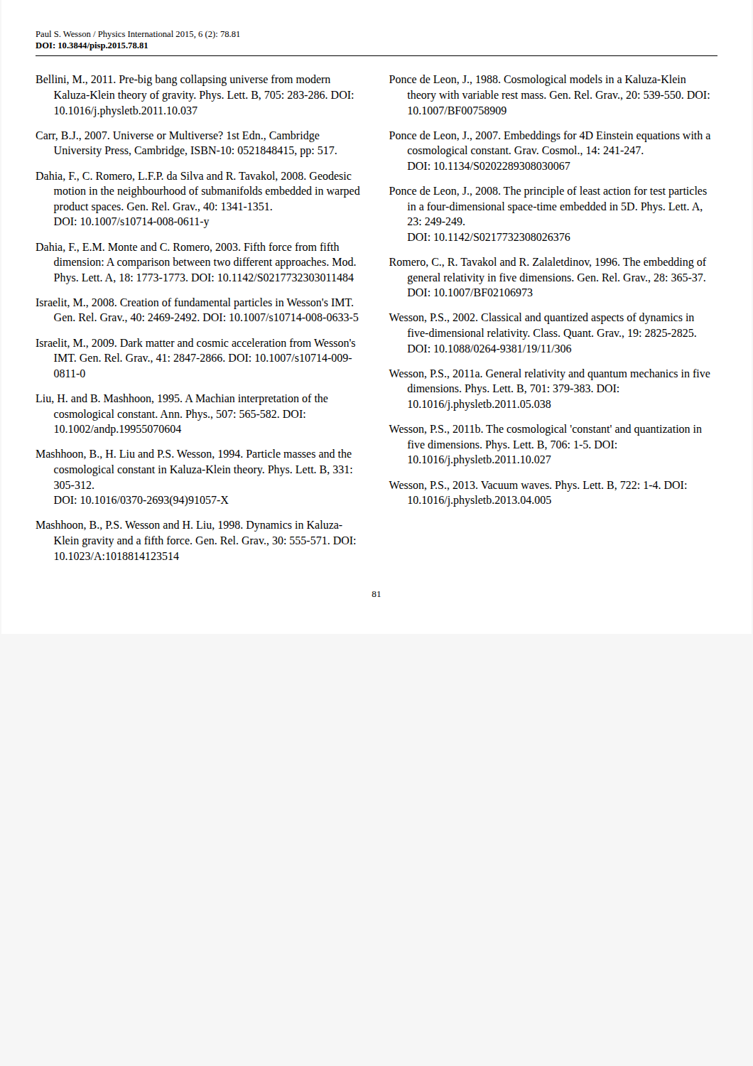Paul S. Wesson / Physics International 2015, 6 (2): 78.81
DOI: 10.3844/pisp.2015.78.81
Bellini, M., 2011. Pre-big bang collapsing universe from modern Kaluza-Klein theory of gravity. Phys. Lett. B, 705: 283-286. DOI: 10.1016/j.physletb.2011.10.037
Carr, B.J., 2007. Universe or Multiverse? 1st Edn., Cambridge University Press, Cambridge, ISBN-10: 0521848415, pp: 517.
Dahia, F., C. Romero, L.F.P. da Silva and R. Tavakol, 2008. Geodesic motion in the neighbourhood of submanifolds embedded in warped product spaces. Gen. Rel. Grav., 40: 1341-1351. DOI: 10.1007/s10714-008-0611-y
Dahia, F., E.M. Monte and C. Romero, 2003. Fifth force from fifth dimension: A comparison between two different approaches. Mod. Phys. Lett. A, 18: 1773-1773. DOI: 10.1142/S0217732303011484
Israelit, M., 2008. Creation of fundamental particles in Wesson's IMT. Gen. Rel. Grav., 40: 2469-2492. DOI: 10.1007/s10714-008-0633-5
Israelit, M., 2009. Dark matter and cosmic acceleration from Wesson's IMT. Gen. Rel. Grav., 41: 2847-2866. DOI: 10.1007/s10714-009-0811-0
Liu, H. and B. Mashhoon, 1995. A Machian interpretation of the cosmological constant. Ann. Phys., 507: 565-582. DOI: 10.1002/andp.19955070604
Mashhoon, B., H. Liu and P.S. Wesson, 1994. Particle masses and the cosmological constant in Kaluza-Klein theory. Phys. Lett. B, 331: 305-312. DOI: 10.1016/0370-2693(94)91057-X
Mashhoon, B., P.S. Wesson and H. Liu, 1998. Dynamics in Kaluza-Klein gravity and a fifth force. Gen. Rel. Grav., 30: 555-571. DOI: 10.1023/A:1018814123514
Ponce de Leon, J., 1988. Cosmological models in a Kaluza-Klein theory with variable rest mass. Gen. Rel. Grav., 20: 539-550. DOI: 10.1007/BF00758909
Ponce de Leon, J., 2007. Embeddings for 4D Einstein equations with a cosmological constant. Grav. Cosmol., 14: 241-247. DOI: 10.1134/S0202289308030067
Ponce de Leon, J., 2008. The principle of least action for test particles in a four-dimensional space-time embedded in 5D. Phys. Lett. A, 23: 249-249. DOI: 10.1142/S0217732308026376
Romero, C., R. Tavakol and R. Zalaletdinov, 1996. The embedding of general relativity in five dimensions. Gen. Rel. Grav., 28: 365-37. DOI: 10.1007/BF02106973
Wesson, P.S., 2002. Classical and quantized aspects of dynamics in five-dimensional relativity. Class. Quant. Grav., 19: 2825-2825. DOI: 10.1088/0264-9381/19/11/306
Wesson, P.S., 2011a. General relativity and quantum mechanics in five dimensions. Phys. Lett. B, 701: 379-383. DOI: 10.1016/j.physletb.2011.05.038
Wesson, P.S., 2011b. The cosmological 'constant' and quantization in five dimensions. Phys. Lett. B, 706: 1-5. DOI: 10.1016/j.physletb.2011.10.027
Wesson, P.S., 2013. Vacuum waves. Phys. Lett. B, 722: 1-4. DOI: 10.1016/j.physletb.2013.04.005
81